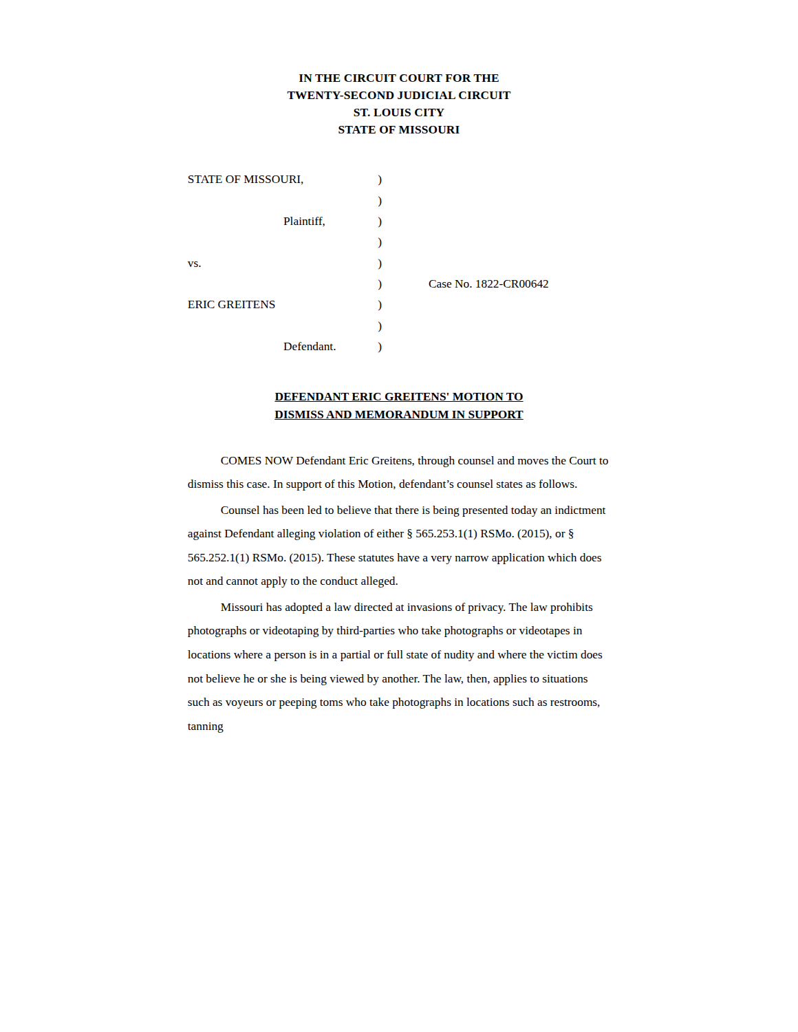IN THE CIRCUIT COURT FOR THE
TWENTY-SECOND JUDICIAL CIRCUIT
ST. LOUIS CITY
STATE OF MISSOURI
| STATE OF MISSOURI, | ) | |
| | ) | |
| Plaintiff, | ) | |
| | ) | |
| vs. | ) | |
| | ) | Case No. 1822-CR00642 |
| ERIC GREITENS | ) | |
| | ) | |
| Defendant. | ) | |
DEFENDANT ERIC GREITENS' MOTION TO DISMISS AND MEMORANDUM IN SUPPORT
COMES NOW Defendant Eric Greitens, through counsel and moves the Court to dismiss this case. In support of this Motion, defendant’s counsel states as follows.
Counsel has been led to believe that there is being presented today an indictment against Defendant alleging violation of either § 565.253.1(1) RSMo. (2015), or § 565.252.1(1) RSMo. (2015). These statutes have a very narrow application which does not and cannot apply to the conduct alleged.
Missouri has adopted a law directed at invasions of privacy. The law prohibits photographs or videotaping by third-parties who take photographs or videotapes in locations where a person is in a partial or full state of nudity and where the victim does not believe he or she is being viewed by another. The law, then, applies to situations such as voyeurs or peeping toms who take photographs in locations such as restrooms, tanning